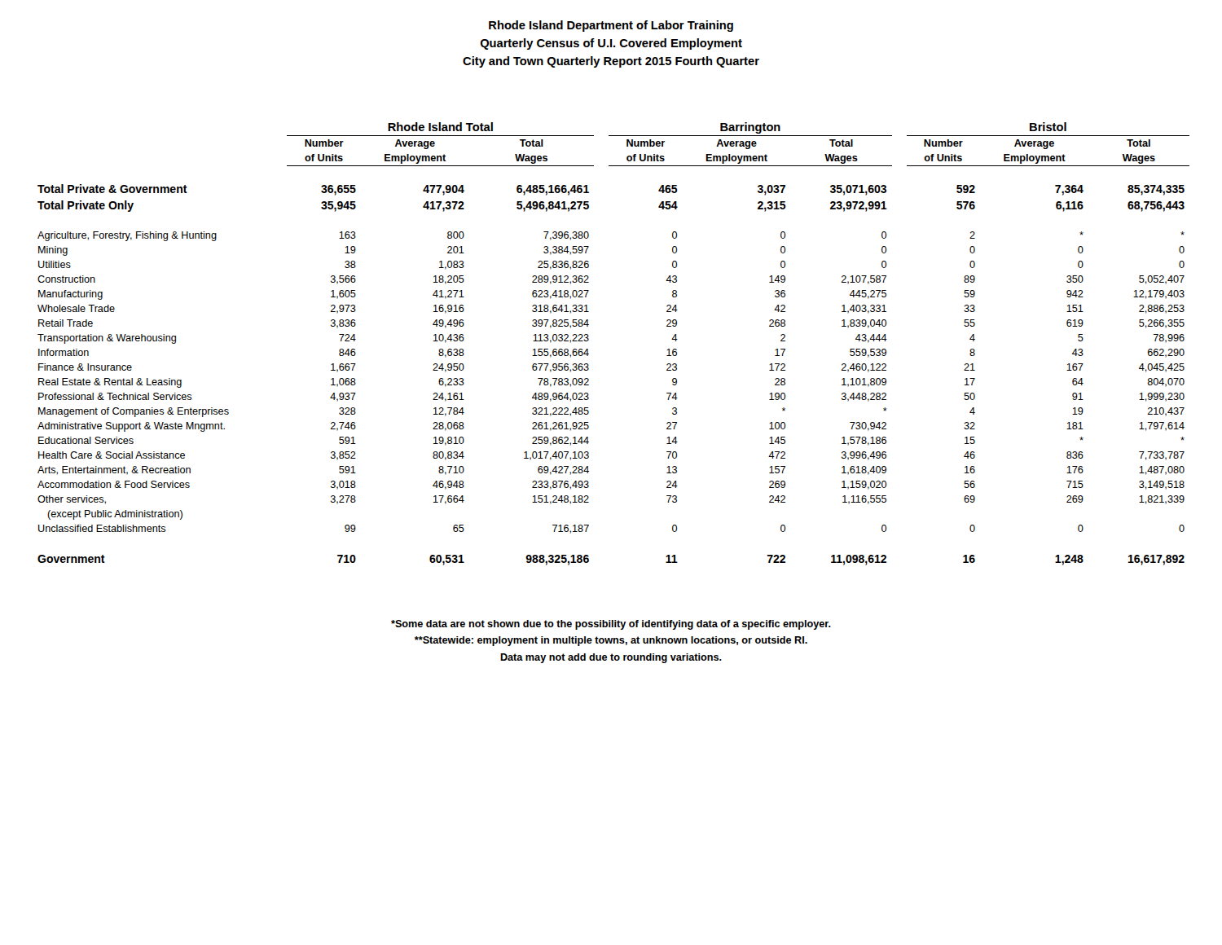Rhode Island Department of Labor Training
Quarterly Census of U.I. Covered Employment
City and Town Quarterly Report 2015 Fourth Quarter
| | Rhode Island Total | | Barrington | | Bristol |
| --- | --- | --- | --- | --- | --- |
| | Number | Average | Total | | Number | Average | Total | | Number | Average | Total |
| | of Units | Employment | Wages | | of Units | Employment | Wages | | of Units | Employment | Wages |
| Total Private & Government | 36,655 | 477,904 | 6,485,166,461 | | 465 | 3,037 | 35,071,603 | | 592 | 7,364 | 85,374,335 |
| Total Private Only | 35,945 | 417,372 | 5,496,841,275 | | 454 | 2,315 | 23,972,991 | | 576 | 6,116 | 68,756,443 |
| Agriculture, Forestry, Fishing & Hunting | 163 | 800 | 7,396,380 | | 0 | 0 | 0 | | 2 | * | * |
| Mining | 19 | 201 | 3,384,597 | | 0 | 0 | 0 | | 0 | 0 | 0 |
| Utilities | 38 | 1,083 | 25,836,826 | | 0 | 0 | 0 | | 0 | 0 | 0 |
| Construction | 3,566 | 18,205 | 289,912,362 | | 43 | 149 | 2,107,587 | | 89 | 350 | 5,052,407 |
| Manufacturing | 1,605 | 41,271 | 623,418,027 | | 8 | 36 | 445,275 | | 59 | 942 | 12,179,403 |
| Wholesale Trade | 2,973 | 16,916 | 318,641,331 | | 24 | 42 | 1,403,331 | | 33 | 151 | 2,886,253 |
| Retail Trade | 3,836 | 49,496 | 397,825,584 | | 29 | 268 | 1,839,040 | | 55 | 619 | 5,266,355 |
| Transportation & Warehousing | 724 | 10,436 | 113,032,223 | | 4 | 2 | 43,444 | | 4 | 5 | 78,996 |
| Information | 846 | 8,638 | 155,668,664 | | 16 | 17 | 559,539 | | 8 | 43 | 662,290 |
| Finance & Insurance | 1,667 | 24,950 | 677,956,363 | | 23 | 172 | 2,460,122 | | 21 | 167 | 4,045,425 |
| Real Estate & Rental & Leasing | 1,068 | 6,233 | 78,783,092 | | 9 | 28 | 1,101,809 | | 17 | 64 | 804,070 |
| Professional & Technical Services | 4,937 | 24,161 | 489,964,023 | | 74 | 190 | 3,448,282 | | 50 | 91 | 1,999,230 |
| Management of Companies & Enterprises | 328 | 12,784 | 321,222,485 | | 3 | * | * | | 4 | 19 | 210,437 |
| Administrative Support & Waste Mngmnt. | 2,746 | 28,068 | 261,261,925 | | 27 | 100 | 730,942 | | 32 | 181 | 1,797,614 |
| Educational Services | 591 | 19,810 | 259,862,144 | | 14 | 145 | 1,578,186 | | 15 | * | * |
| Health Care & Social Assistance | 3,852 | 80,834 | 1,017,407,103 | | 70 | 472 | 3,996,496 | | 46 | 836 | 7,733,787 |
| Arts, Entertainment, & Recreation | 591 | 8,710 | 69,427,284 | | 13 | 157 | 1,618,409 | | 16 | 176 | 1,487,080 |
| Accommodation & Food Services | 3,018 | 46,948 | 233,876,493 | | 24 | 269 | 1,159,020 | | 56 | 715 | 3,149,518 |
| Other services, | 3,278 | 17,664 | 151,248,182 | | 73 | 242 | 1,116,555 | | 69 | 269 | 1,821,339 |
| (except Public Administration) | | | | | | | | | | | |
| Unclassified Establishments | 99 | 65 | 716,187 | | 0 | 0 | 0 | | 0 | 0 | 0 |
| Government | 710 | 60,531 | 988,325,186 | | 11 | 722 | 11,098,612 | | 16 | 1,248 | 16,617,892 |
*Some data are not shown due to the possibility of identifying data of a specific employer.
**Statewide: employment in multiple towns, at unknown locations, or outside RI.
Data may not add due to rounding variations.